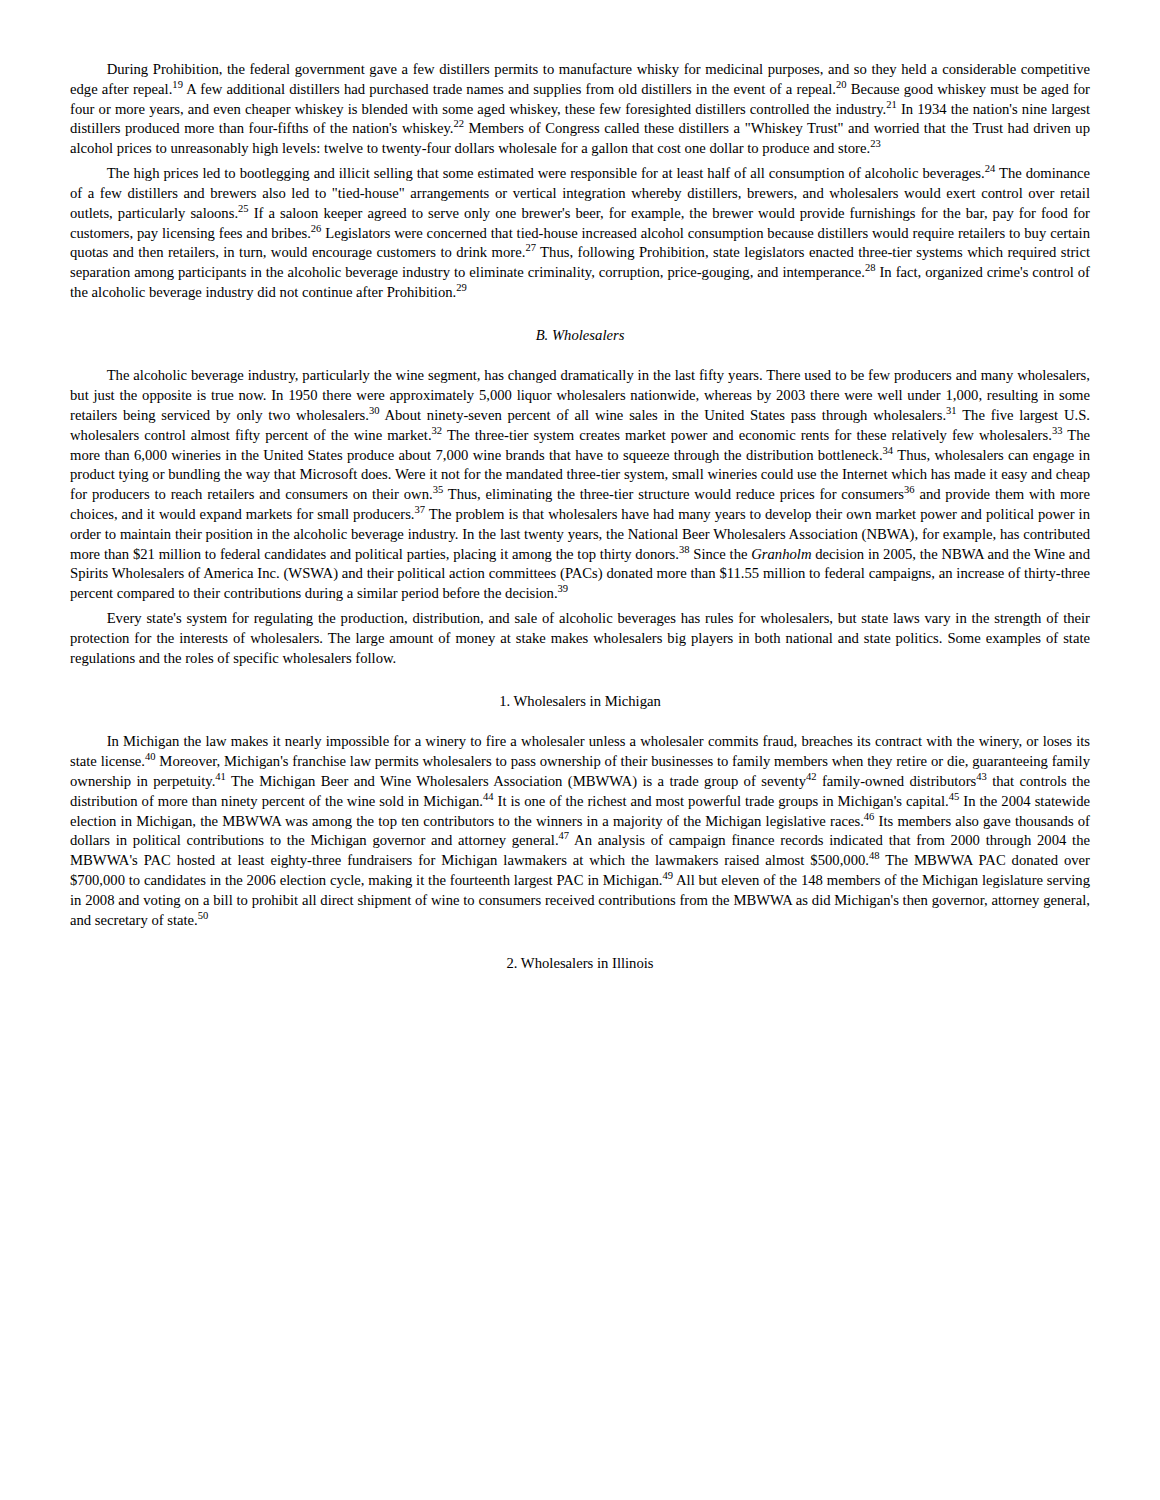During Prohibition, the federal government gave a few distillers permits to manufacture whisky for medicinal purposes, and so they held a considerable competitive edge after repeal.19 A few additional distillers had purchased trade names and supplies from old distillers in the event of a repeal.20 Because good whiskey must be aged for four or more years, and even cheaper whiskey is blended with some aged whiskey, these few foresighted distillers controlled the industry.21 In 1934 the nation's nine largest distillers produced more than four-fifths of the nation's whiskey.22 Members of Congress called these distillers a "Whiskey Trust" and worried that the Trust had driven up alcohol prices to unreasonably high levels: twelve to twenty-four dollars wholesale for a gallon that cost one dollar to produce and store.23
The high prices led to bootlegging and illicit selling that some estimated were responsible for at least half of all consumption of alcoholic beverages.24 The dominance of a few distillers and brewers also led to "tied-house" arrangements or vertical integration whereby distillers, brewers, and wholesalers would exert control over retail outlets, particularly saloons.25 If a saloon keeper agreed to serve only one brewer's beer, for example, the brewer would provide furnishings for the bar, pay for food for customers, pay licensing fees and bribes.26 Legislators were concerned that tied-house increased alcohol consumption because distillers would require retailers to buy certain quotas and then retailers, in turn, would encourage customers to drink more.27 Thus, following Prohibition, state legislators enacted three-tier systems which required strict separation among participants in the alcoholic beverage industry to eliminate criminality, corruption, price-gouging, and intemperance.28 In fact, organized crime's control of the alcoholic beverage industry did not continue after Prohibition.29
B. Wholesalers
The alcoholic beverage industry, particularly the wine segment, has changed dramatically in the last fifty years. There used to be few producers and many wholesalers, but just the opposite is true now. In 1950 there were approximately 5,000 liquor wholesalers nationwide, whereas by 2003 there were well under 1,000, resulting in some retailers being serviced by only two wholesalers.30 About ninety-seven percent of all wine sales in the United States pass through wholesalers.31 The five largest U.S. wholesalers control almost fifty percent of the wine market.32 The three-tier system creates market power and economic rents for these relatively few wholesalers.33 The more than 6,000 wineries in the United States produce about 7,000 wine brands that have to squeeze through the distribution bottleneck.34 Thus, wholesalers can engage in product tying or bundling the way that Microsoft does. Were it not for the mandated three-tier system, small wineries could use the Internet which has made it easy and cheap for producers to reach retailers and consumers on their own.35 Thus, eliminating the three-tier structure would reduce prices for consumers36 and provide them with more choices, and it would expand markets for small producers.37 The problem is that wholesalers have had many years to develop their own market power and political power in order to maintain their position in the alcoholic beverage industry. In the last twenty years, the National Beer Wholesalers Association (NBWA), for example, has contributed more than $21 million to federal candidates and political parties, placing it among the top thirty donors.38 Since the Granholm decision in 2005, the NBWA and the Wine and Spirits Wholesalers of America Inc. (WSWA) and their political action committees (PACs) donated more than $11.55 million to federal campaigns, an increase of thirty-three percent compared to their contributions during a similar period before the decision.39
Every state's system for regulating the production, distribution, and sale of alcoholic beverages has rules for wholesalers, but state laws vary in the strength of their protection for the interests of wholesalers. The large amount of money at stake makes wholesalers big players in both national and state politics. Some examples of state regulations and the roles of specific wholesalers follow.
1. Wholesalers in Michigan
In Michigan the law makes it nearly impossible for a winery to fire a wholesaler unless a wholesaler commits fraud, breaches its contract with the winery, or loses its state license.40 Moreover, Michigan's franchise law permits wholesalers to pass ownership of their businesses to family members when they retire or die, guaranteeing family ownership in perpetuity.41 The Michigan Beer and Wine Wholesalers Association (MBWWA) is a trade group of seventy42 family-owned distributors43 that controls the distribution of more than ninety percent of the wine sold in Michigan.44 It is one of the richest and most powerful trade groups in Michigan's capital.45 In the 2004 statewide election in Michigan, the MBWWA was among the top ten contributors to the winners in a majority of the Michigan legislative races.46 Its members also gave thousands of dollars in political contributions to the Michigan governor and attorney general.47 An analysis of campaign finance records indicated that from 2000 through 2004 the MBWWA's PAC hosted at least eighty-three fundraisers for Michigan lawmakers at which the lawmakers raised almost $500,000.48 The MBWWA PAC donated over $700,000 to candidates in the 2006 election cycle, making it the fourteenth largest PAC in Michigan.49 All but eleven of the 148 members of the Michigan legislature serving in 2008 and voting on a bill to prohibit all direct shipment of wine to consumers received contributions from the MBWWA as did Michigan's then governor, attorney general, and secretary of state.50
2. Wholesalers in Illinois